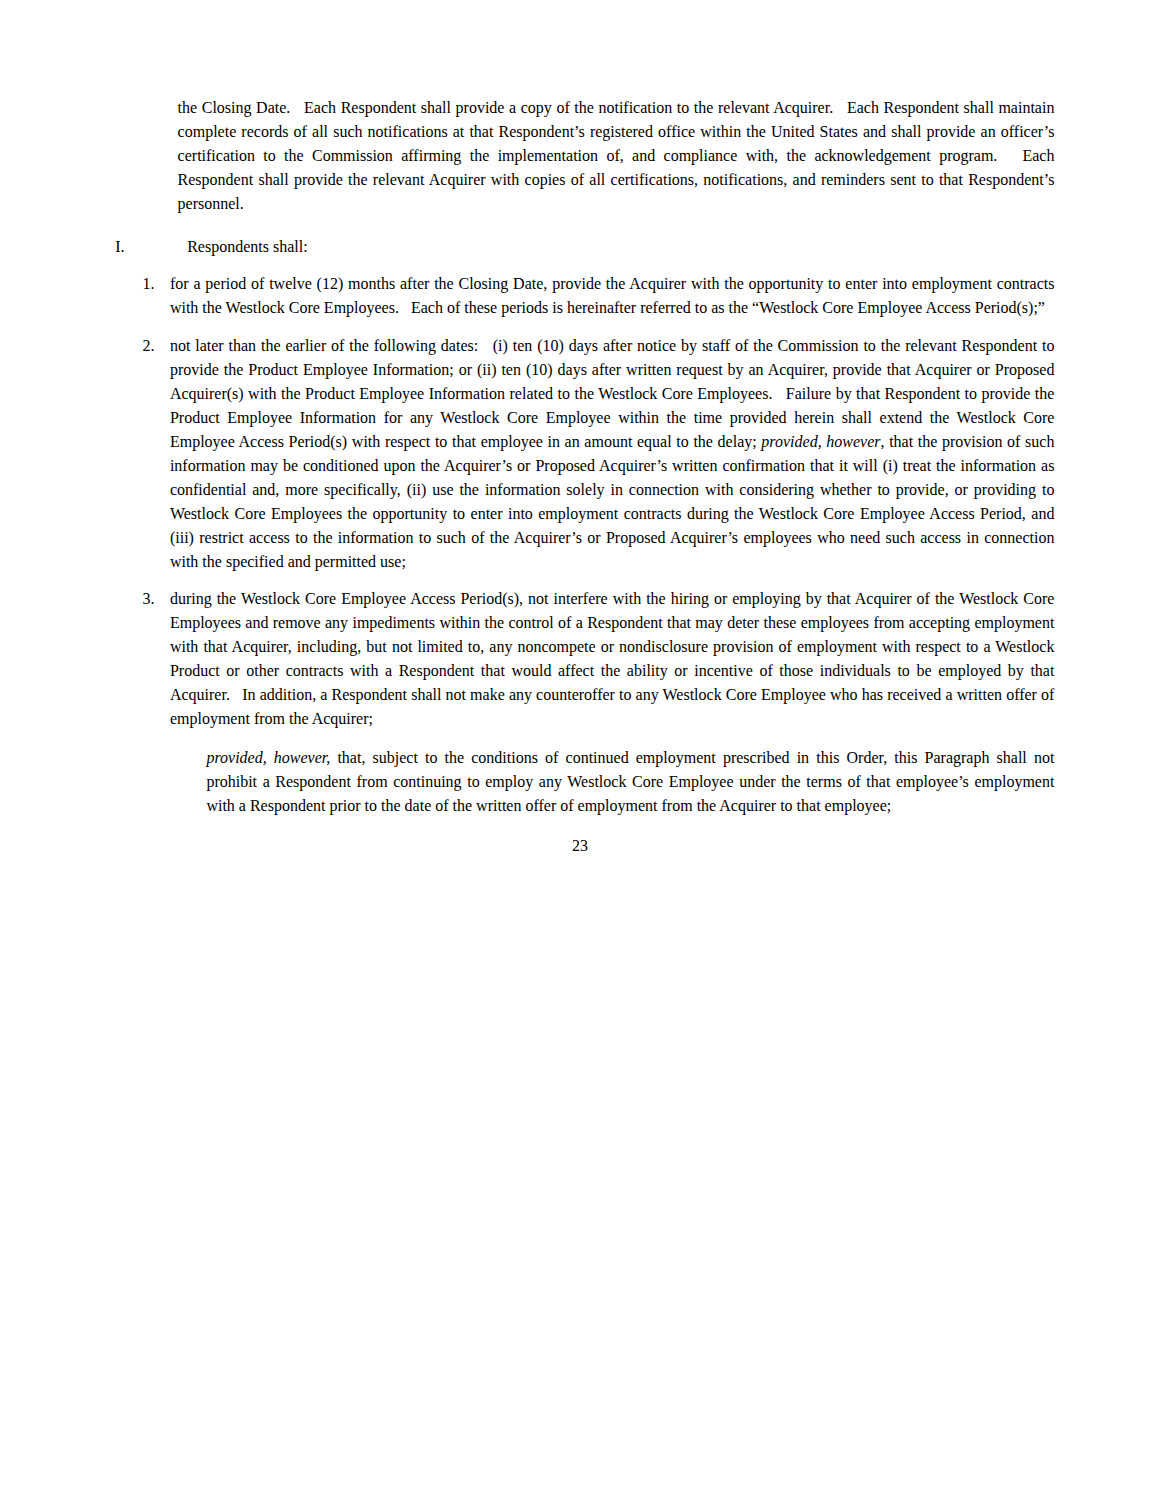the Closing Date. Each Respondent shall provide a copy of the notification to the relevant Acquirer. Each Respondent shall maintain complete records of all such notifications at that Respondent’s registered office within the United States and shall provide an officer’s certification to the Commission affirming the implementation of, and compliance with, the acknowledgement program. Each Respondent shall provide the relevant Acquirer with copies of all certifications, notifications, and reminders sent to that Respondent’s personnel.
I.
Respondents shall:
for a period of twelve (12) months after the Closing Date, provide the Acquirer with the opportunity to enter into employment contracts with the Westlock Core Employees. Each of these periods is hereinafter referred to as the “Westlock Core Employee Access Period(s);”
not later than the earlier of the following dates: (i) ten (10) days after notice by staff of the Commission to the relevant Respondent to provide the Product Employee Information; or (ii) ten (10) days after written request by an Acquirer, provide that Acquirer or Proposed Acquirer(s) with the Product Employee Information related to the Westlock Core Employees. Failure by that Respondent to provide the Product Employee Information for any Westlock Core Employee within the time provided herein shall extend the Westlock Core Employee Access Period(s) with respect to that employee in an amount equal to the delay; provided, however, that the provision of such information may be conditioned upon the Acquirer’s or Proposed Acquirer’s written confirmation that it will (i) treat the information as confidential and, more specifically, (ii) use the information solely in connection with considering whether to provide, or providing to Westlock Core Employees the opportunity to enter into employment contracts during the Westlock Core Employee Access Period, and (iii) restrict access to the information to such of the Acquirer’s or Proposed Acquirer’s employees who need such access in connection with the specified and permitted use;
during the Westlock Core Employee Access Period(s), not interfere with the hiring or employing by that Acquirer of the Westlock Core Employees and remove any impediments within the control of a Respondent that may deter these employees from accepting employment with that Acquirer, including, but not limited to, any noncompete or nondisclosure provision of employment with respect to a Westlock Product or other contracts with a Respondent that would affect the ability or incentive of those individuals to be employed by that Acquirer. In addition, a Respondent shall not make any counteroffer to any Westlock Core Employee who has received a written offer of employment from the Acquirer;
provided, however, that, subject to the conditions of continued employment prescribed in this Order, this Paragraph shall not prohibit a Respondent from continuing to employ any Westlock Core Employee under the terms of that employee’s employment with a Respondent prior to the date of the written offer of employment from the Acquirer to that employee;
23